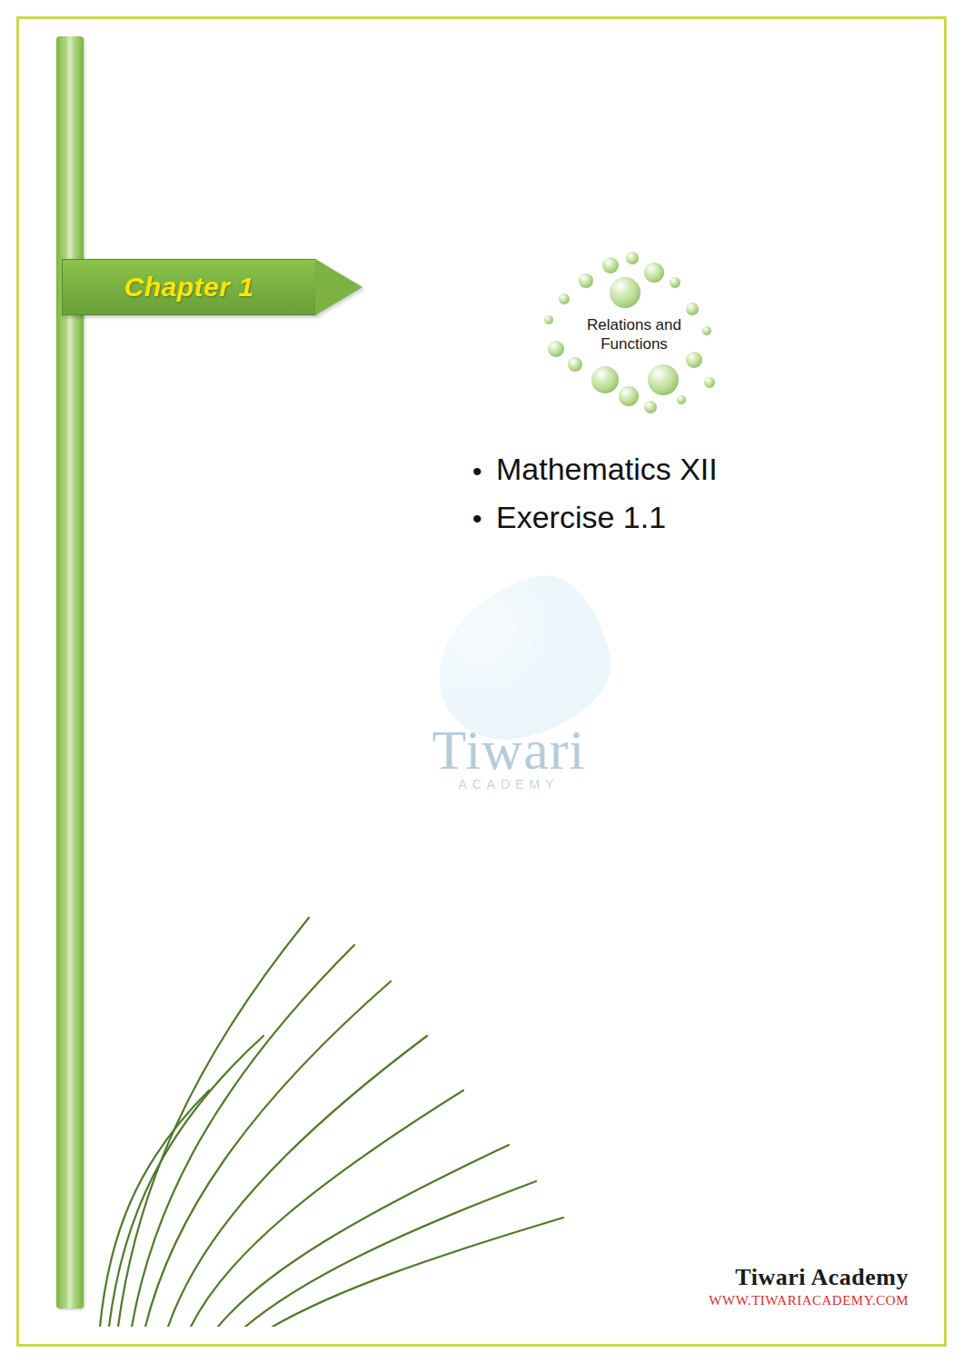Chapter 1
Relations and
Functions
•Mathematics XII
•Exercise 1.1
Tiwari
ACADEMY
Tiwari Academy
www.tiwariacademy.com